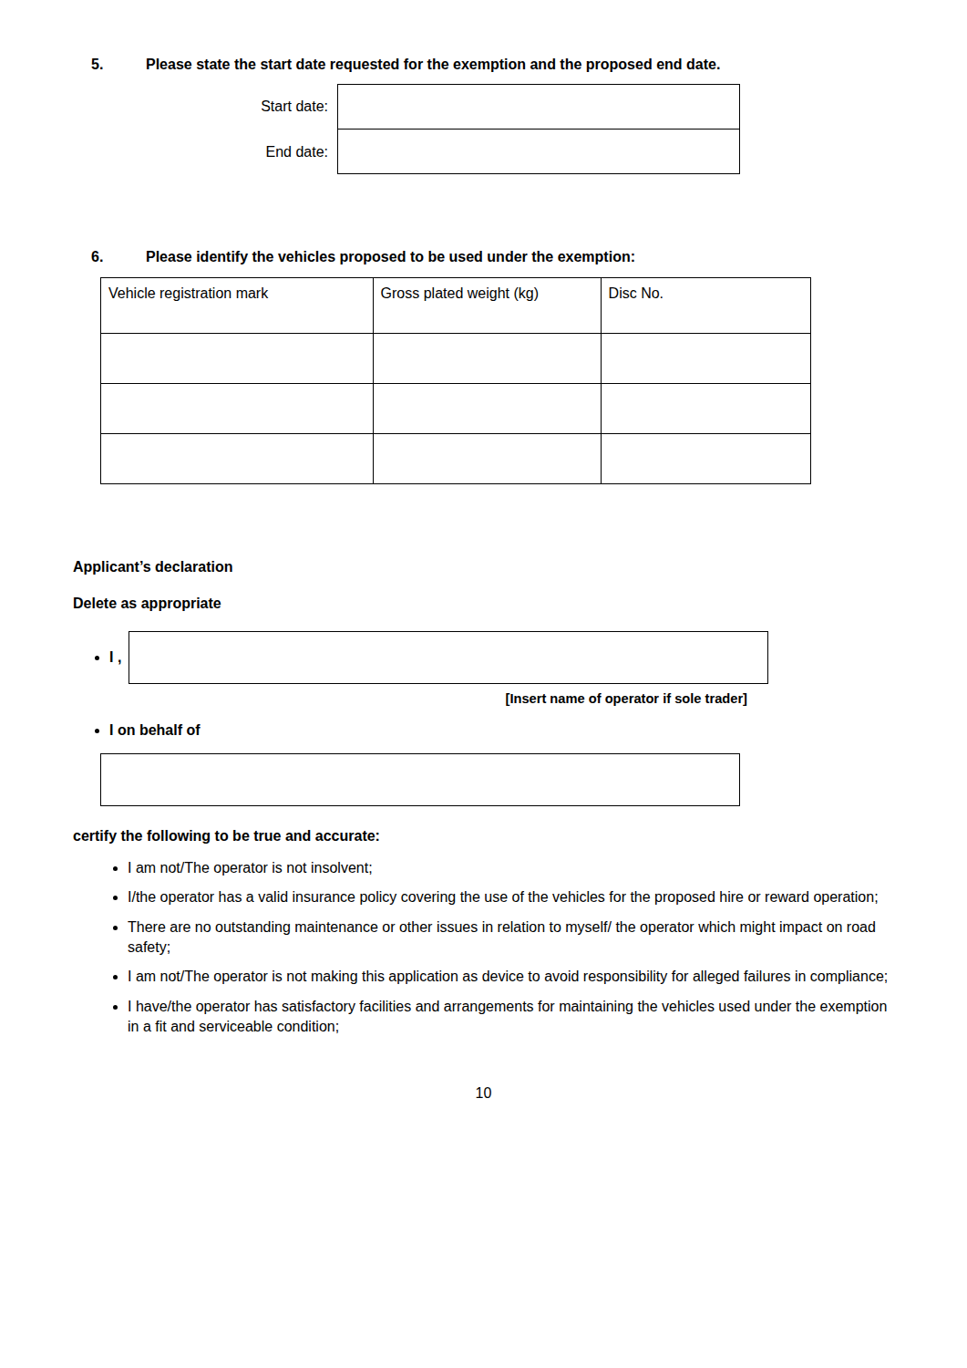5.
Please state the start date requested for the exemption and the proposed end date.
Start date:
End date:
6.
Please identify the vehicles proposed to be used under the exemption:
| Vehicle registration mark | Gross plated weight (kg) | Disc No. |
| --- | --- | --- |
Applicant’s declaration
Delete as appropriate
I ,
[Insert name of operator if sole trader]
I on behalf of
certify the following to be true and accurate:
I am not/The operator is not insolvent;
I/the operator has a valid insurance policy covering the use of the vehicles for the proposed hire or reward operation;
There are no outstanding maintenance or other issues in relation to myself/ the operator which might impact on road safety;
I am not/The operator is not making this application as device to avoid responsibility for alleged failures in compliance;
I have/the operator has satisfactory facilities and arrangements for maintaining the vehicles used under the exemption in a fit and serviceable condition;
10